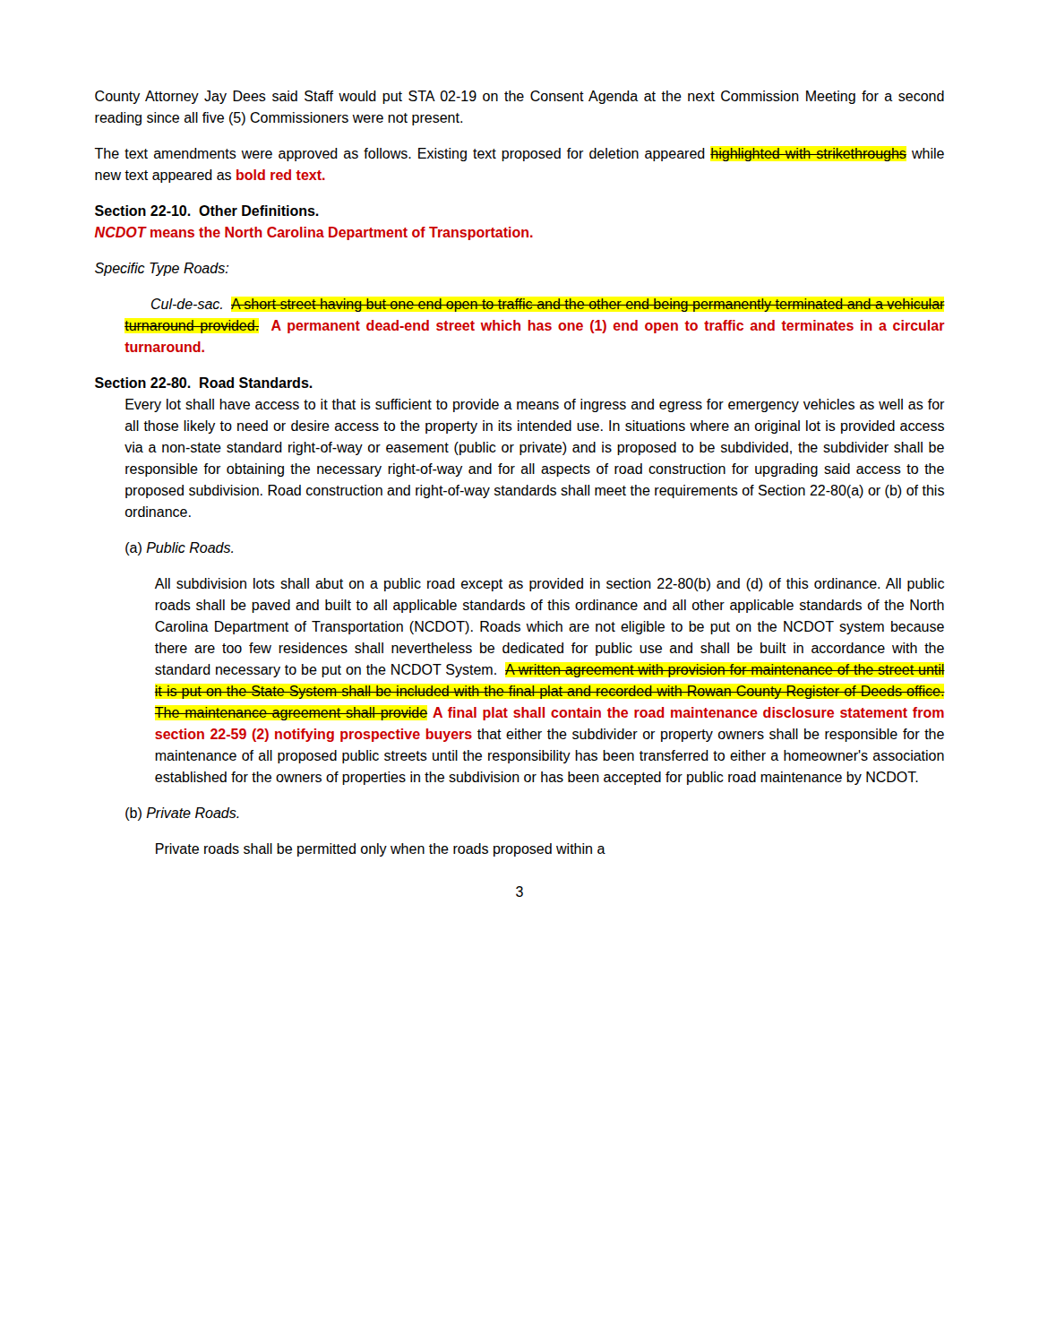County Attorney Jay Dees said Staff would put STA 02-19 on the Consent Agenda at the next Commission Meeting for a second reading since all five (5) Commissioners were not present.
The text amendments were approved as follows. Existing text proposed for deletion appeared highlighted with strikethroughs while new text appeared as bold red text.
Section 22-10. Other Definitions.
NCDOT means the North Carolina Department of Transportation.
Specific Type Roads:
Cul-de-sac. A short street having but one end open to traffic and the other end being permanently terminated and a vehicular turnaround provided. A permanent dead-end street which has one (1) end open to traffic and terminates in a circular turnaround.
Section 22-80. Road Standards.
Every lot shall have access to it that is sufficient to provide a means of ingress and egress for emergency vehicles as well as for all those likely to need or desire access to the property in its intended use. In situations where an original lot is provided access via a non-state standard right-of-way or easement (public or private) and is proposed to be subdivided, the subdivider shall be responsible for obtaining the necessary right-of-way and for all aspects of road construction for upgrading said access to the proposed subdivision. Road construction and right-of-way standards shall meet the requirements of Section 22-80(a) or (b) of this ordinance.
(a) Public Roads.
All subdivision lots shall abut on a public road except as provided in section 22-80(b) and (d) of this ordinance. All public roads shall be paved and built to all applicable standards of this ordinance and all other applicable standards of the North Carolina Department of Transportation (NCDOT). Roads which are not eligible to be put on the NCDOT system because there are too few residences shall nevertheless be dedicated for public use and shall be built in accordance with the standard necessary to be put on the NCDOT System. A written agreement with provision for maintenance of the street until it is put on the State System shall be included with the final plat and recorded with Rowan County Register of Deeds office. The maintenance agreement shall provide A final plat shall contain the road maintenance disclosure statement from section 22-59 (2) notifying prospective buyers that either the subdivider or property owners shall be responsible for the maintenance of all proposed public streets until the responsibility has been transferred to either a homeowner's association established for the owners of properties in the subdivision or has been accepted for public road maintenance by NCDOT.
(b) Private Roads.
Private roads shall be permitted only when the roads proposed within a
3